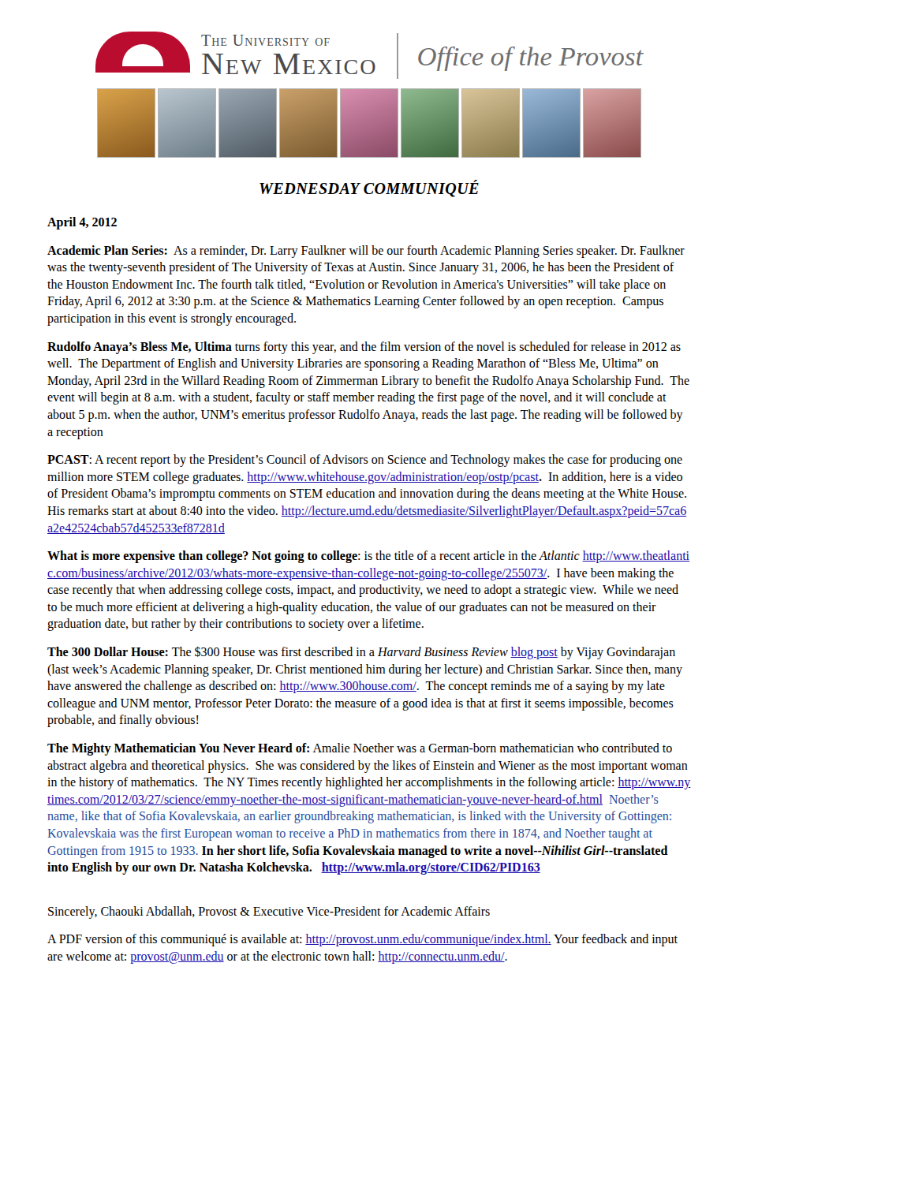The University of
New Mexico
Office of the Provost
WEDNESDAY COMMUNIQUÉ
April 4, 2012
Academic Plan Series: As a reminder, Dr. Larry Faulkner will be our fourth Academic Planning Series speaker. Dr. Faulkner was the twenty-seventh president of The University of Texas at Austin. Since January 31, 2006, he has been the President of the Houston Endowment Inc. The fourth talk titled, “Evolution or Revolution in America's Universities” will take place on Friday, April 6, 2012 at 3:30 p.m. at the Science & Mathematics Learning Center followed by an open reception. Campus participation in this event is strongly encouraged.
Rudolfo Anaya’s Bless Me, Ultima turns forty this year, and the film version of the novel is scheduled for release in 2012 as well. The Department of English and University Libraries are sponsoring a Reading Marathon of “Bless Me, Ultima” on Monday, April 23rd in the Willard Reading Room of Zimmerman Library to benefit the Rudolfo Anaya Scholarship Fund. The event will begin at 8 a.m. with a student, faculty or staff member reading the first page of the novel, and it will conclude at about 5 p.m. when the author, UNM’s emeritus professor Rudolfo Anaya, reads the last page. The reading will be followed by a reception
PCAST: A recent report by the President’s Council of Advisors on Science and Technology makes the case for producing one million more STEM college graduates. http://www.whitehouse.gov/administration/eop/ostp/pcast. In addition, here is a video of President Obama’s impromptu comments on STEM education and innovation during the deans meeting at the White House. His remarks start at about 8:40 into the video. http://lecture.umd.edu/detsmediasite/SilverlightPlayer/Default.aspx?peid=57ca6a2e42524cbab57d452533ef87281d
What is more expensive than college? Not going to college: is the title of a recent article in the Atlantic http://www.theatlantic.com/business/archive/2012/03/whats-more-expensive-than-college-not-going-to-college/255073/. I have been making the case recently that when addressing college costs, impact, and productivity, we need to adopt a strategic view. While we need to be much more efficient at delivering a high-quality education, the value of our graduates can not be measured on their graduation date, but rather by their contributions to society over a lifetime.
The 300 Dollar House: The $300 House was first described in a Harvard Business Review blog post by Vijay Govindarajan (last week’s Academic Planning speaker, Dr. Christ mentioned him during her lecture) and Christian Sarkar. Since then, many have answered the challenge as described on: http://www.300house.com/. The concept reminds me of a saying by my late colleague and UNM mentor, Professor Peter Dorato: the measure of a good idea is that at first it seems impossible, becomes probable, and finally obvious!
The Mighty Mathematician You Never Heard of: Amalie Noether was a German-born mathematician who contributed to abstract algebra and theoretical physics. She was considered by the likes of Einstein and Wiener as the most important woman in the history of mathematics. The NY Times recently highlighted her accomplishments in the following article: http://www.nytimes.com/2012/03/27/science/emmy-noether-the-most-significant-mathematician-youve-never-heard-of.html Noether’s name, like that of Sofia Kovalevskaia, an earlier groundbreaking mathematician, is linked with the University of Gottingen: Kovalevskaia was the first European woman to receive a PhD in mathematics from there in 1874, and Noether taught at Gottingen from 1915 to 1933. In her short life, Sofia Kovalevskaia managed to write a novel--Nihilist Girl--translated into English by our own Dr. Natasha Kolchevska. http://www.mla.org/store/CID62/PID163
Sincerely, Chaouki Abdallah, Provost & Executive Vice-President for Academic Affairs
A PDF version of this communiqué is available at: http://provost.unm.edu/communique/index.html. Your feedback and input are welcome at: provost@unm.edu or at the electronic town hall: http://connectu.unm.edu/.